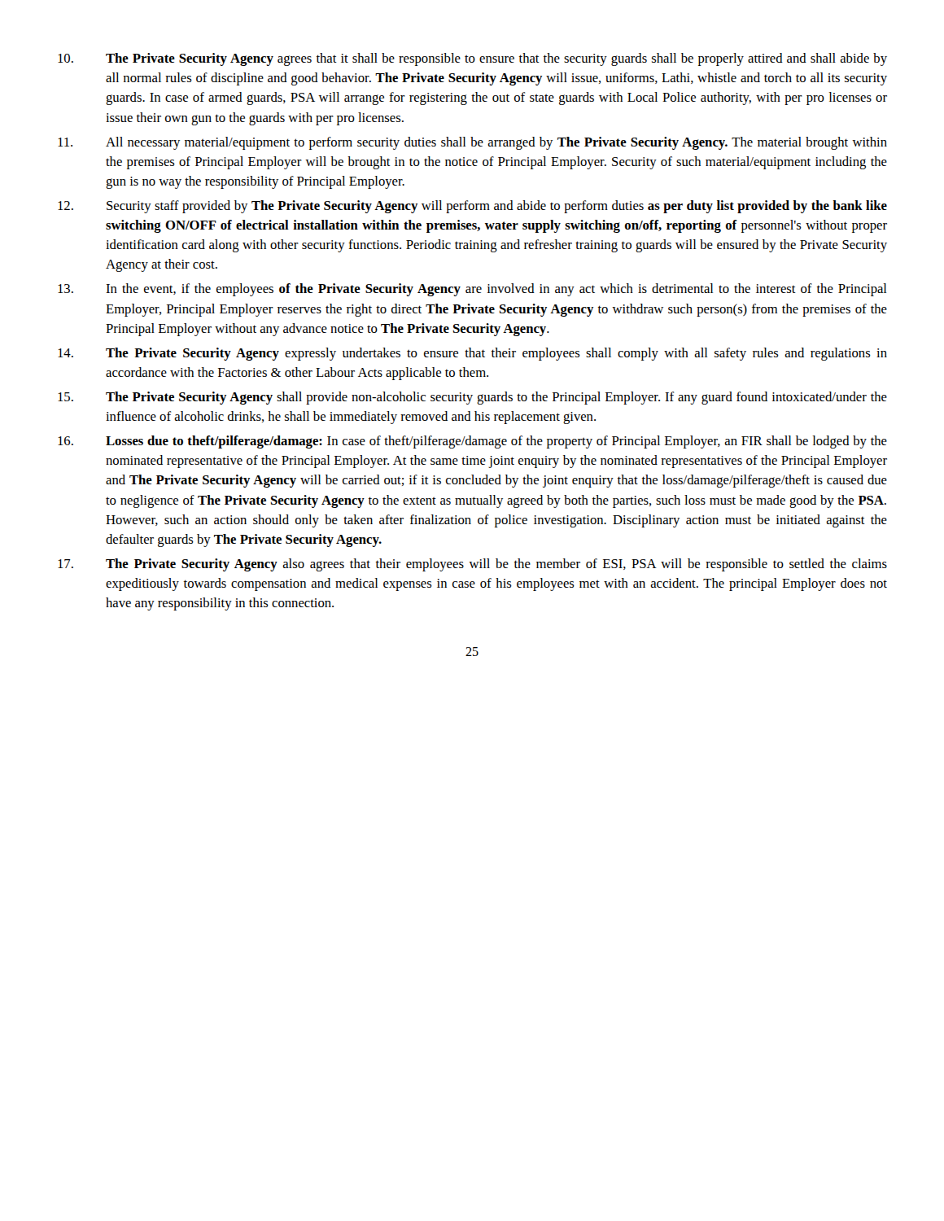10. The Private Security Agency agrees that it shall be responsible to ensure that the security guards shall be properly attired and shall abide by all normal rules of discipline and good behavior. The Private Security Agency will issue, uniforms, Lathi, whistle and torch to all its security guards. In case of armed guards, PSA will arrange for registering the out of state guards with Local Police authority, with per pro licenses or issue their own gun to the guards with per pro licenses.
11. All necessary material/equipment to perform security duties shall be arranged by The Private Security Agency. The material brought within the premises of Principal Employer will be brought in to the notice of Principal Employer. Security of such material/equipment including the gun is no way the responsibility of Principal Employer.
12. Security staff provided by The Private Security Agency will perform and abide to perform duties as per duty list provided by the bank like switching ON/OFF of electrical installation within the premises, water supply switching on/off, reporting of personnel's without proper identification card along with other security functions. Periodic training and refresher training to guards will be ensured by the Private Security Agency at their cost.
13. In the event, if the employees of the Private Security Agency are involved in any act which is detrimental to the interest of the Principal Employer, Principal Employer reserves the right to direct The Private Security Agency to withdraw such person(s) from the premises of the Principal Employer without any advance notice to The Private Security Agency.
14. The Private Security Agency expressly undertakes to ensure that their employees shall comply with all safety rules and regulations in accordance with the Factories & other Labour Acts applicable to them.
15. The Private Security Agency shall provide non-alcoholic security guards to the Principal Employer. If any guard found intoxicated/under the influence of alcoholic drinks, he shall be immediately removed and his replacement given.
16. Losses due to theft/pilferage/damage: In case of theft/pilferage/damage of the property of Principal Employer, an FIR shall be lodged by the nominated representative of the Principal Employer. At the same time joint enquiry by the nominated representatives of the Principal Employer and The Private Security Agency will be carried out; if it is concluded by the joint enquiry that the loss/damage/pilferage/theft is caused due to negligence of The Private Security Agency to the extent as mutually agreed by both the parties, such loss must be made good by the PSA. However, such an action should only be taken after finalization of police investigation. Disciplinary action must be initiated against the defaulter guards by The Private Security Agency.
17. The Private Security Agency also agrees that their employees will be the member of ESI, PSA will be responsible to settled the claims expeditiously towards compensation and medical expenses in case of his employees met with an accident. The principal Employer does not have any responsibility in this connection.
25